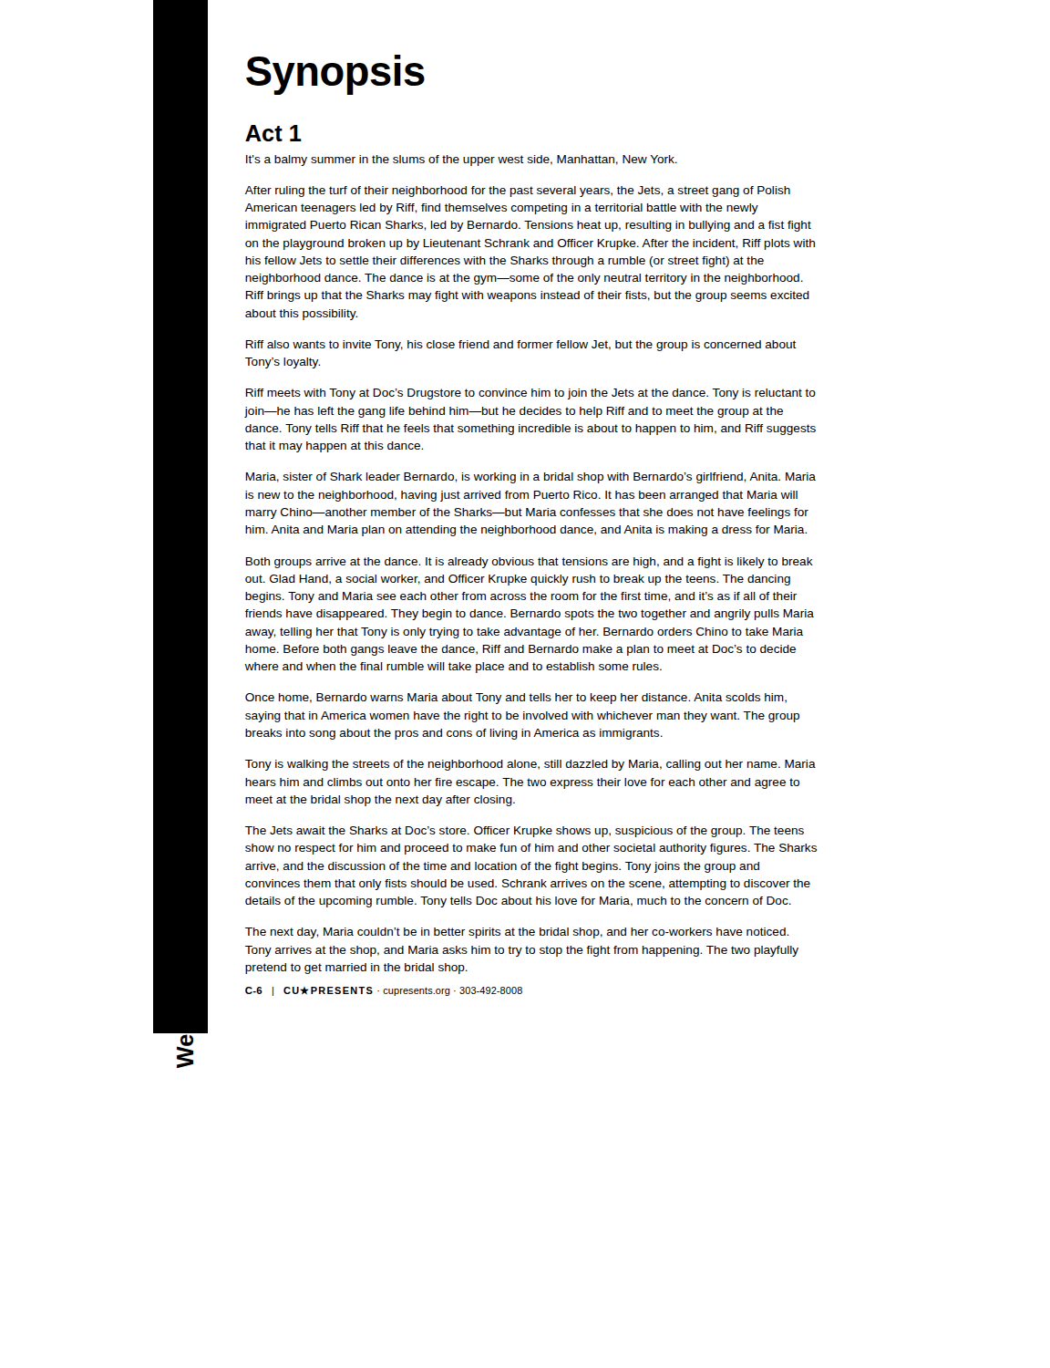West Side Story · Oct. 26-28
Synopsis
Act 1
It's a balmy summer in the slums of the upper west side, Manhattan, New York.
After ruling the turf of their neighborhood for the past several years, the Jets, a street gang of Polish American teenagers led by Riff, find themselves competing in a territorial battle with the newly immigrated Puerto Rican Sharks, led by Bernardo. Tensions heat up, resulting in bullying and a fist fight on the playground broken up by Lieutenant Schrank and Officer Krupke. After the incident, Riff plots with his fellow Jets to settle their differences with the Sharks through a rumble (or street fight) at the neighborhood dance. The dance is at the gym—some of the only neutral territory in the neighborhood. Riff brings up that the Sharks may fight with weapons instead of their fists, but the group seems excited about this possibility.
Riff also wants to invite Tony, his close friend and former fellow Jet, but the group is concerned about Tony’s loyalty.
Riff meets with Tony at Doc’s Drugstore to convince him to join the Jets at the dance. Tony is reluctant to join—he has left the gang life behind him—but he decides to help Riff and to meet the group at the dance. Tony tells Riff that he feels that something incredible is about to happen to him, and Riff suggests that it may happen at this dance.
Maria, sister of Shark leader Bernardo, is working in a bridal shop with Bernardo’s girlfriend, Anita. Maria is new to the neighborhood, having just arrived from Puerto Rico. It has been arranged that Maria will marry Chino—another member of the Sharks—but Maria confesses that she does not have feelings for him. Anita and Maria plan on attending the neighborhood dance, and Anita is making a dress for Maria.
Both groups arrive at the dance. It is already obvious that tensions are high, and a fight is likely to break out. Glad Hand, a social worker, and Officer Krupke quickly rush to break up the teens. The dancing begins. Tony and Maria see each other from across the room for the first time, and it’s as if all of their friends have disappeared. They begin to dance. Bernardo spots the two together and angrily pulls Maria away, telling her that Tony is only trying to take advantage of her. Bernardo orders Chino to take Maria home. Before both gangs leave the dance, Riff and Bernardo make a plan to meet at Doc’s to decide where and when the final rumble will take place and to establish some rules.
Once home, Bernardo warns Maria about Tony and tells her to keep her distance. Anita scolds him, saying that in America women have the right to be involved with whichever man they want. The group breaks into song about the pros and cons of living in America as immigrants.
Tony is walking the streets of the neighborhood alone, still dazzled by Maria, calling out her name. Maria hears him and climbs out onto her fire escape. The two express their love for each other and agree to meet at the bridal shop the next day after closing.
The Jets await the Sharks at Doc’s store. Officer Krupke shows up, suspicious of the group. The teens show no respect for him and proceed to make fun of him and other societal authority figures. The Sharks arrive, and the discussion of the time and location of the fight begins. Tony joins the group and convinces them that only fists should be used. Schrank arrives on the scene, attempting to discover the details of the upcoming rumble. Tony tells Doc about his love for Maria, much to the concern of Doc.
The next day, Maria couldn’t be in better spirits at the bridal shop, and her co-workers have noticed. Tony arrives at the shop, and Maria asks him to try to stop the fight from happening. The two playfully pretend to get married in the bridal shop.
C-6 | CU★PRESENTS · cupresents.org · 303-492-8008